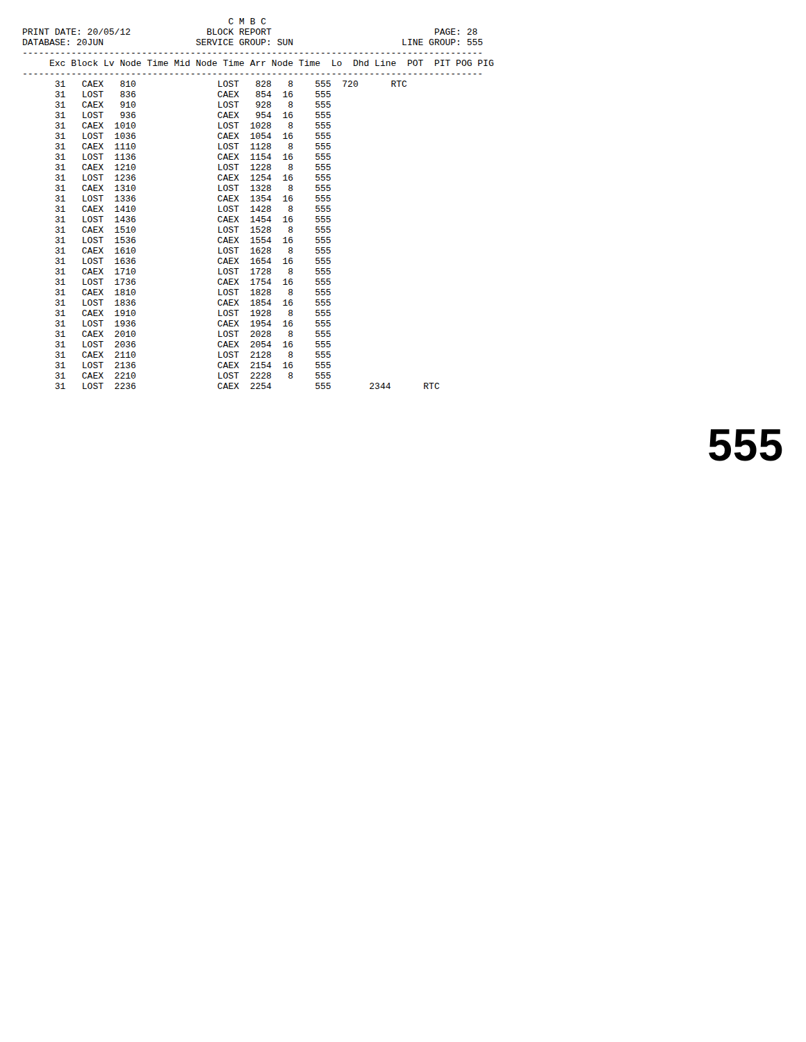C M B C
PRINT DATE: 20/05/12              BLOCK REPORT                              PAGE: 28
DATABASE: 20JUN                 SERVICE GROUP: SUN                    LINE GROUP: 555
-------------------------------------------------------------------------------------
     Exc Block Lv Node Time Mid Node Time Arr Node Time  Lo  Dhd Line  POT  PIT POG PIG
-------------------------------------------------------------------------------------
      31   CAEX   810               LOST   828   8    555  720      RTC
      31   LOST   836               CAEX   854  16    555
      31   CAEX   910               LOST   928   8    555
      31   LOST   936               CAEX   954  16    555
      31   CAEX  1010               LOST  1028   8    555
      31   LOST  1036               CAEX  1054  16    555
      31   CAEX  1110               LOST  1128   8    555
      31   LOST  1136               CAEX  1154  16    555
      31   CAEX  1210               LOST  1228   8    555
      31   LOST  1236               CAEX  1254  16    555
      31   CAEX  1310               LOST  1328   8    555
      31   LOST  1336               CAEX  1354  16    555
      31   CAEX  1410               LOST  1428   8    555
      31   LOST  1436               CAEX  1454  16    555
      31   CAEX  1510               LOST  1528   8    555
      31   LOST  1536               CAEX  1554  16    555
      31   CAEX  1610               LOST  1628   8    555
      31   LOST  1636               CAEX  1654  16    555
      31   CAEX  1710               LOST  1728   8    555
      31   LOST  1736               CAEX  1754  16    555
      31   CAEX  1810               LOST  1828   8    555
      31   LOST  1836               CAEX  1854  16    555
      31   CAEX  1910               LOST  1928   8    555
      31   LOST  1936               CAEX  1954  16    555
      31   CAEX  2010               LOST  2028   8    555
      31   LOST  2036               CAEX  2054  16    555
      31   CAEX  2110               LOST  2128   8    555
      31   LOST  2136               CAEX  2154  16    555
      31   CAEX  2210               LOST  2228   8    555
      31   LOST  2236               CAEX  2254        555       2344      RTC
555